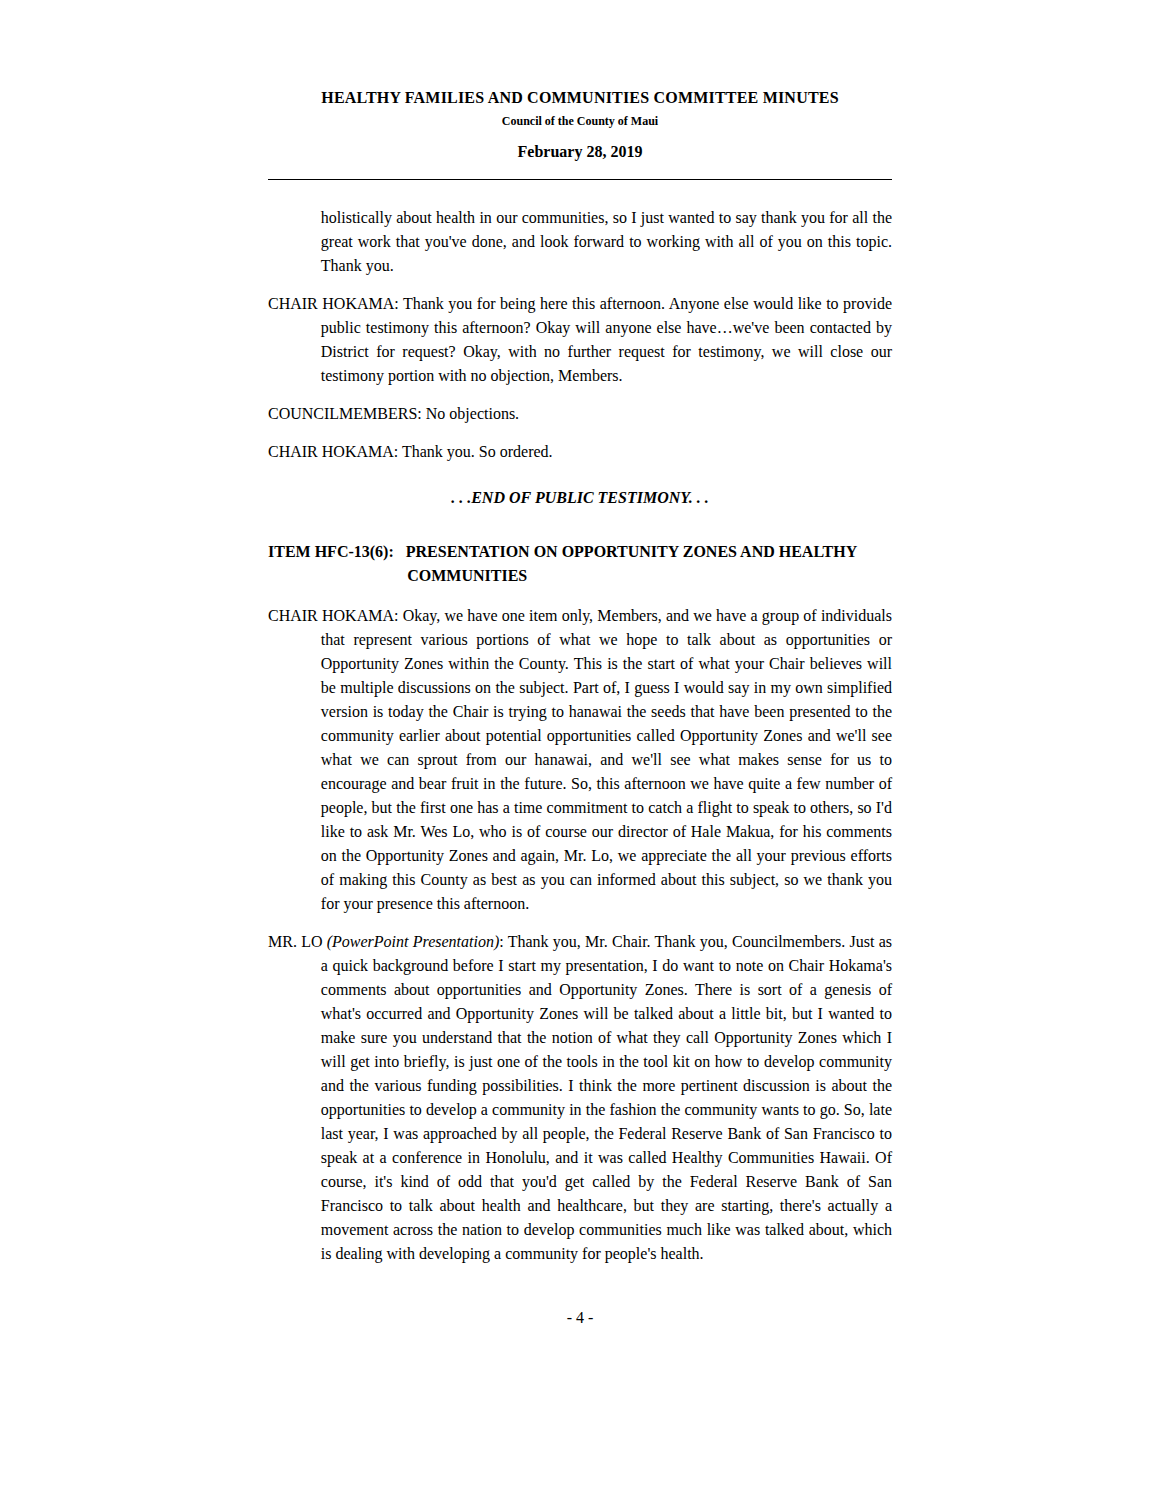HEALTHY FAMILIES AND COMMUNITIES COMMITTEE MINUTES
Council of the County of Maui
February 28, 2019
holistically about health in our communities, so I just wanted to say thank you for all the great work that you've done, and look forward to working with all of you on this topic. Thank you.
CHAIR HOKAMA: Thank you for being here this afternoon. Anyone else would like to provide public testimony this afternoon? Okay will anyone else have…we've been contacted by District for request? Okay, with no further request for testimony, we will close our testimony portion with no objection, Members.
COUNCILMEMBERS: No objections.
CHAIR HOKAMA: Thank you. So ordered.
. . .END OF PUBLIC TESTIMONY. . .
ITEM HFC-13(6): PRESENTATION ON OPPORTUNITY ZONES AND HEALTHY COMMUNITIES
CHAIR HOKAMA: Okay, we have one item only, Members, and we have a group of individuals that represent various portions of what we hope to talk about as opportunities or Opportunity Zones within the County. This is the start of what your Chair believes will be multiple discussions on the subject. Part of, I guess I would say in my own simplified version is today the Chair is trying to hanawai the seeds that have been presented to the community earlier about potential opportunities called Opportunity Zones and we'll see what we can sprout from our hanawai, and we'll see what makes sense for us to encourage and bear fruit in the future. So, this afternoon we have quite a few number of people, but the first one has a time commitment to catch a flight to speak to others, so I'd like to ask Mr. Wes Lo, who is of course our director of Hale Makua, for his comments on the Opportunity Zones and again, Mr. Lo, we appreciate the all your previous efforts of making this County as best as you can informed about this subject, so we thank you for your presence this afternoon.
MR. LO (PowerPoint Presentation): Thank you, Mr. Chair. Thank you, Councilmembers. Just as a quick background before I start my presentation, I do want to note on Chair Hokama's comments about opportunities and Opportunity Zones. There is sort of a genesis of what's occurred and Opportunity Zones will be talked about a little bit, but I wanted to make sure you understand that the notion of what they call Opportunity Zones which I will get into briefly, is just one of the tools in the tool kit on how to develop community and the various funding possibilities. I think the more pertinent discussion is about the opportunities to develop a community in the fashion the community wants to go. So, late last year, I was approached by all people, the Federal Reserve Bank of San Francisco to speak at a conference in Honolulu, and it was called Healthy Communities Hawaii. Of course, it's kind of odd that you'd get called by the Federal Reserve Bank of San Francisco to talk about health and healthcare, but they are starting, there's actually a movement across the nation to develop communities much like was talked about, which is dealing with developing a community for people's health.
- 4 -